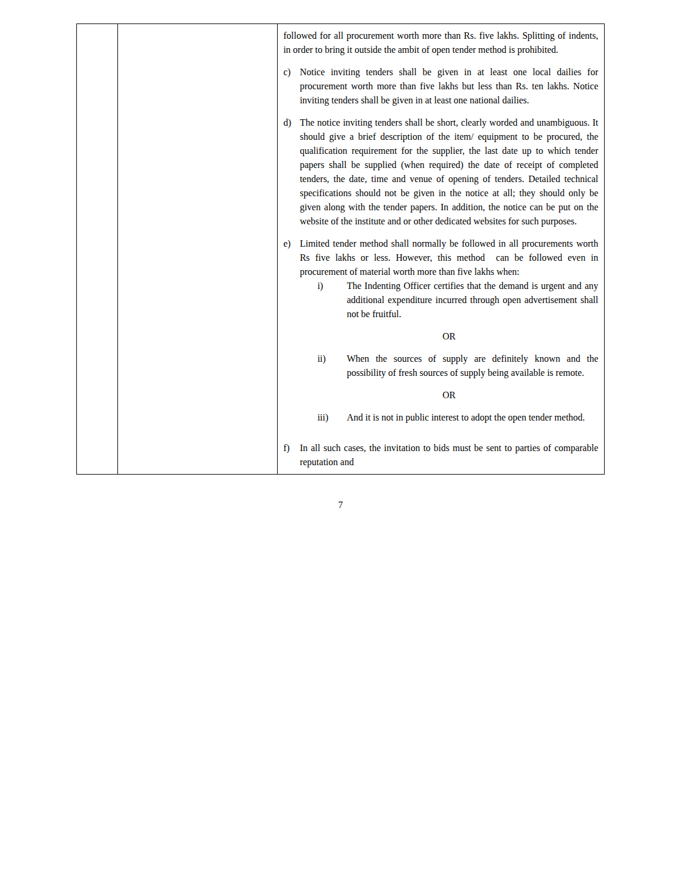| | | followed for all procurement worth more than Rs. five lakhs. Splitting of indents, in order to bring it outside the ambit of open tender method is prohibited. c) Notice inviting tenders shall be given in at least one local dailies for procurement worth more than five lakhs but less than Rs. ten lakhs. Notice inviting tenders shall be given in at least one national dailies. d) The notice inviting tenders shall be short, clearly worded and unambiguous. It should give a brief description of the item/ equipment to be procured, the qualification requirement for the supplier, the last date up to which tender papers shall be supplied (when required) the date of receipt of completed tenders, the date, time and venue of opening of tenders. Detailed technical specifications should not be given in the notice at all; they should only be given along with the tender papers. In addition, the notice can be put on the website of the institute and or other dedicated websites for such purposes. e) Limited tender method shall normally be followed in all procurements worth Rs five lakhs or less. However, this method can be followed even in procurement of material worth more than five lakhs when: i) The Indenting Officer certifies that the demand is urgent and any additional expenditure incurred through open advertisement shall not be fruitful. OR ii) When the sources of supply are definitely known and the possibility of fresh sources of supply being available is remote. OR iii) And it is not in public interest to adopt the open tender method. f) In all such cases, the invitation to bids must be sent to parties of comparable reputation and |
7